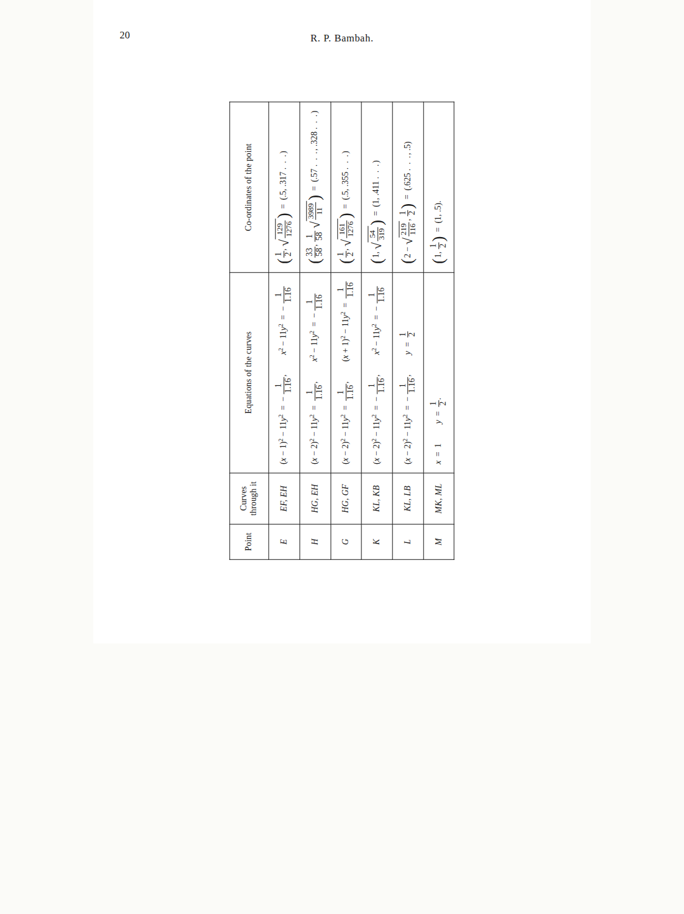20
R. P. Bambah.
| Point | Curves through it | Equations of the curves | Co-ordinates of the point |
| --- | --- | --- | --- |
| E | EF, EH | ( x − 1) 2 − 11 y 2 = − 1 1.16 , x 2 − 11 y 2 = − 1 1.16 | ( 1 2 , √ 129 1276 ) = (.5, .317 . . . ) |
| H | HG, EH | ( x − 2) 2 − 11 y 2 = 1 1.16 , x 2 − 11 y 2 = − 1 1.16 | ( 33 58 , 1 58 √ 3989 11 ) = (.57 . . . , .328 . . . ) |
| G | HG, GF | ( x − 2) 2 − 11 y 2 = 1 1.16 , ( x + 1) 2 − 11 y 2 = 1 1.16 | ( 1 2 , √ 161 1276 ) = (.5, .355 . . . ) |
| K | KL, KB | ( x − 2) 2 − 11 y 2 = − 1 1.16 , x 2 − 11 y 2 = − 1 1.16 | ( 1, √ 54 319 ) = (1, .411 . . . ) |
| L | KL, LB | ( x − 2) 2 − 11 y 2 = − 1 1.16 , y = 1 2 | ( 2 − √ 219 116 , 1 2 ) = (.625 . . . , .5) |
| M | MK, ML | x = 1 y = 1 2 . | ( 1, 1 2 ) = (1, .5). |